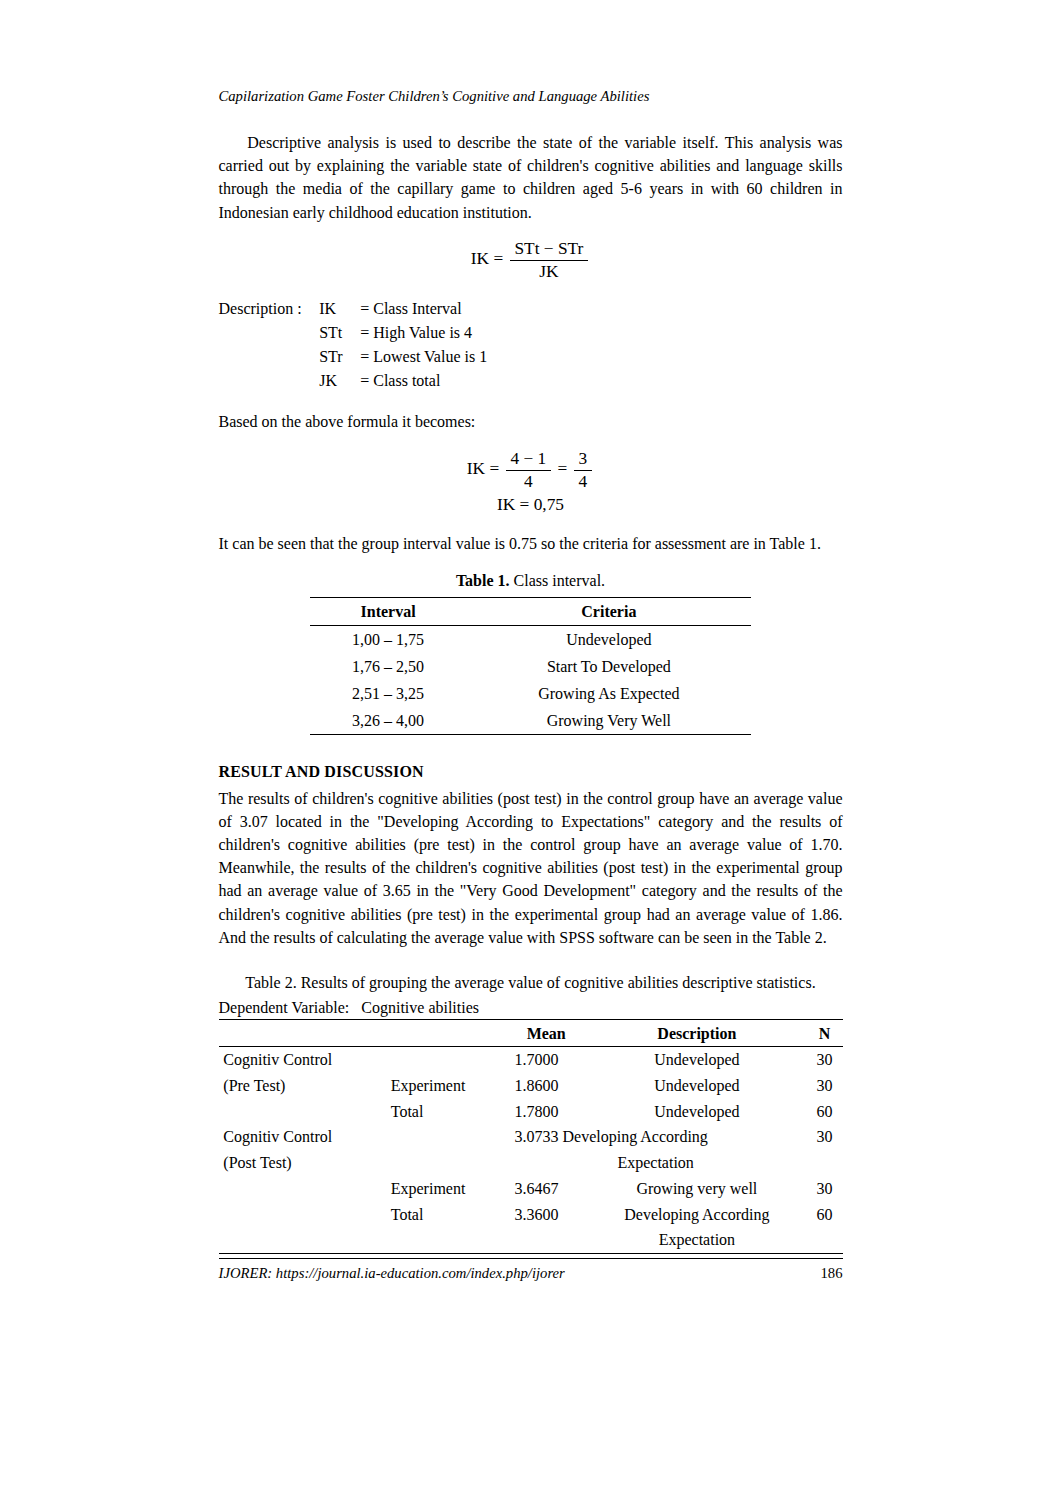Capilarization Game Foster Children’s Cognitive and Language Abilities
Descriptive analysis is used to describe the state of the variable itself. This analysis was carried out by explaining the variable state of children's cognitive abilities and language skills through the media of the capillary game to children aged 5-6 years in with 60 children in Indonesian early childhood education institution.
IK = STt − STr JK
| Description : | IK | = Class Interval |
| | STt | = High Value is 4 |
| | STr | = Lowest Value is 1 |
| | JK | = Class total |
Based on the above formula it becomes:
IK = 4 − 1 4 = 3 4
IK = 0,75
It can be seen that the group interval value is 0.75 so the criteria for assessment are in Table 1.
Table 1. Class interval.
| Interval | Criteria |
| --- | --- |
| 1,00 – 1,75 | Undeveloped |
| 1,76 – 2,50 | Start To Developed |
| 2,51 – 3,25 | Growing As Expected |
| 3,26 – 4,00 | Growing Very Well |
Result and Discussion
The results of children's cognitive abilities (post test) in the control group have an average value of 3.07 located in the "Developing According to Expectations" category and the results of children's cognitive abilities (pre test) in the control group have an average value of 1.70. Meanwhile, the results of the children's cognitive abilities (post test) in the experimental group had an average value of 3.65 in the "Very Good Development" category and the results of the children's cognitive abilities (pre test) in the experimental group had an average value of 1.86. And the results of calculating the average value with SPSS software can be seen in the Table 2.
Table 2. Results of grouping the average value of cognitive abilities descriptive statistics.
Dependent Variable: Cognitive abilities
| | | Mean | Description | N |
| --- | --- | --- | --- | --- |
| Cognitiv Control | | 1.7000 | Undeveloped | 30 |
| (Pre Test) | Experiment | 1.8600 | Undeveloped | 30 |
| | Total | 1.7800 | Undeveloped | 60 |
| Cognitiv Control | | 3.0733 Developing According | 30 |
| (Post Test) | | Expectation | |
| | Experiment | 3.6467 | Growing very well | 30 |
| | Total | 3.3600 | Developing According | 60 |
| | | | Expectation | |
IJORER: https://journal.ia-education.com/index.php/ijorer 186